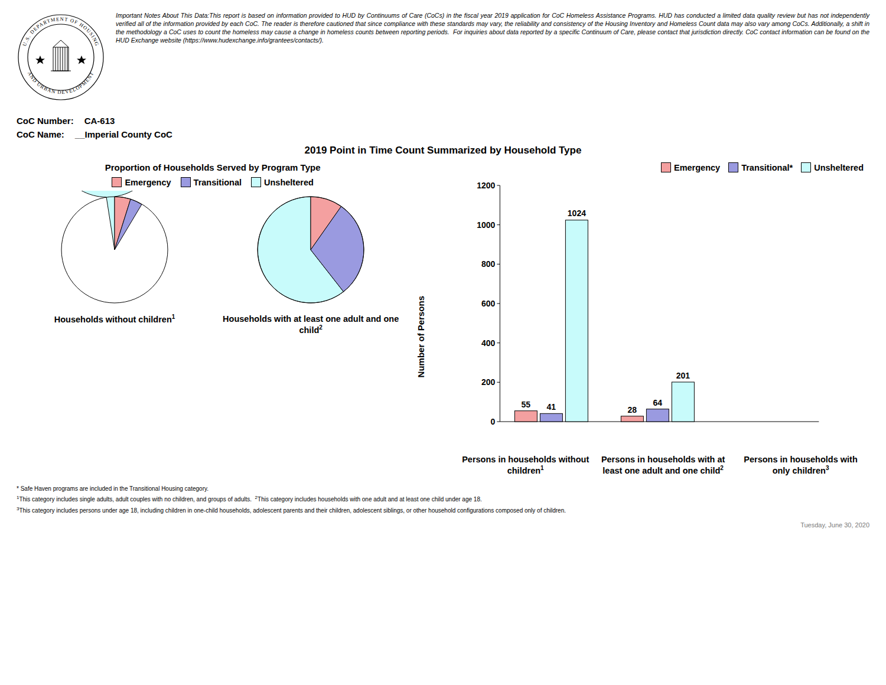U.S. DEPARTMENT OF HOUSING AND URBAN DEVELOPMENT
Important Notes About This Data:This report is based on information provided to HUD by Continuums of Care (CoCs) in the fiscal year 2019 application for CoC Homeless Assistance Programs. HUD has conducted a limited data quality review but has not independently verified all of the information provided by each CoC. The reader is therefore cautioned that since compliance with these standards may vary, the reliability and consistency of the Housing Inventory and Homeless Count data may also vary among CoCs. Additionally, a shift in the methodology a CoC uses to count the homeless may cause a change in homeless counts between reporting periods. For inquiries about data reported by a specific Continuum of Care, please contact that jurisdiction directly. CoC contact information can be found on the HUD Exchange website (https://www.hudexchange.info/grantees/contacts/).
CoC Number: CA-613
CoC Name:__Imperial County CoC
2019 Point in Time Count Summarized by Household Type
Proportion of Households Served by Program Type
Emergency
Transitional
Unsheltered
Households without children1
Households with at least one adult and one child2
Emergency
Transitional*
Unsheltered
Number of Persons
1200 1000 800 600 400 200 0 55 41 1024 28 64 201
Persons in households without children1
Persons in households with at least one adult and one child2
Persons in households with only children3
* Safe Haven programs are included in the Transitional Housing category.
1This category includes single adults, adult couples with no children, and groups of adults. 2This category includes households with one adult and at least one child under age 18.
3This category includes persons under age 18, including children in one-child households, adolescent parents and their children, adolescent siblings, or other household configurations composed only of children.
Tuesday, June 30, 2020